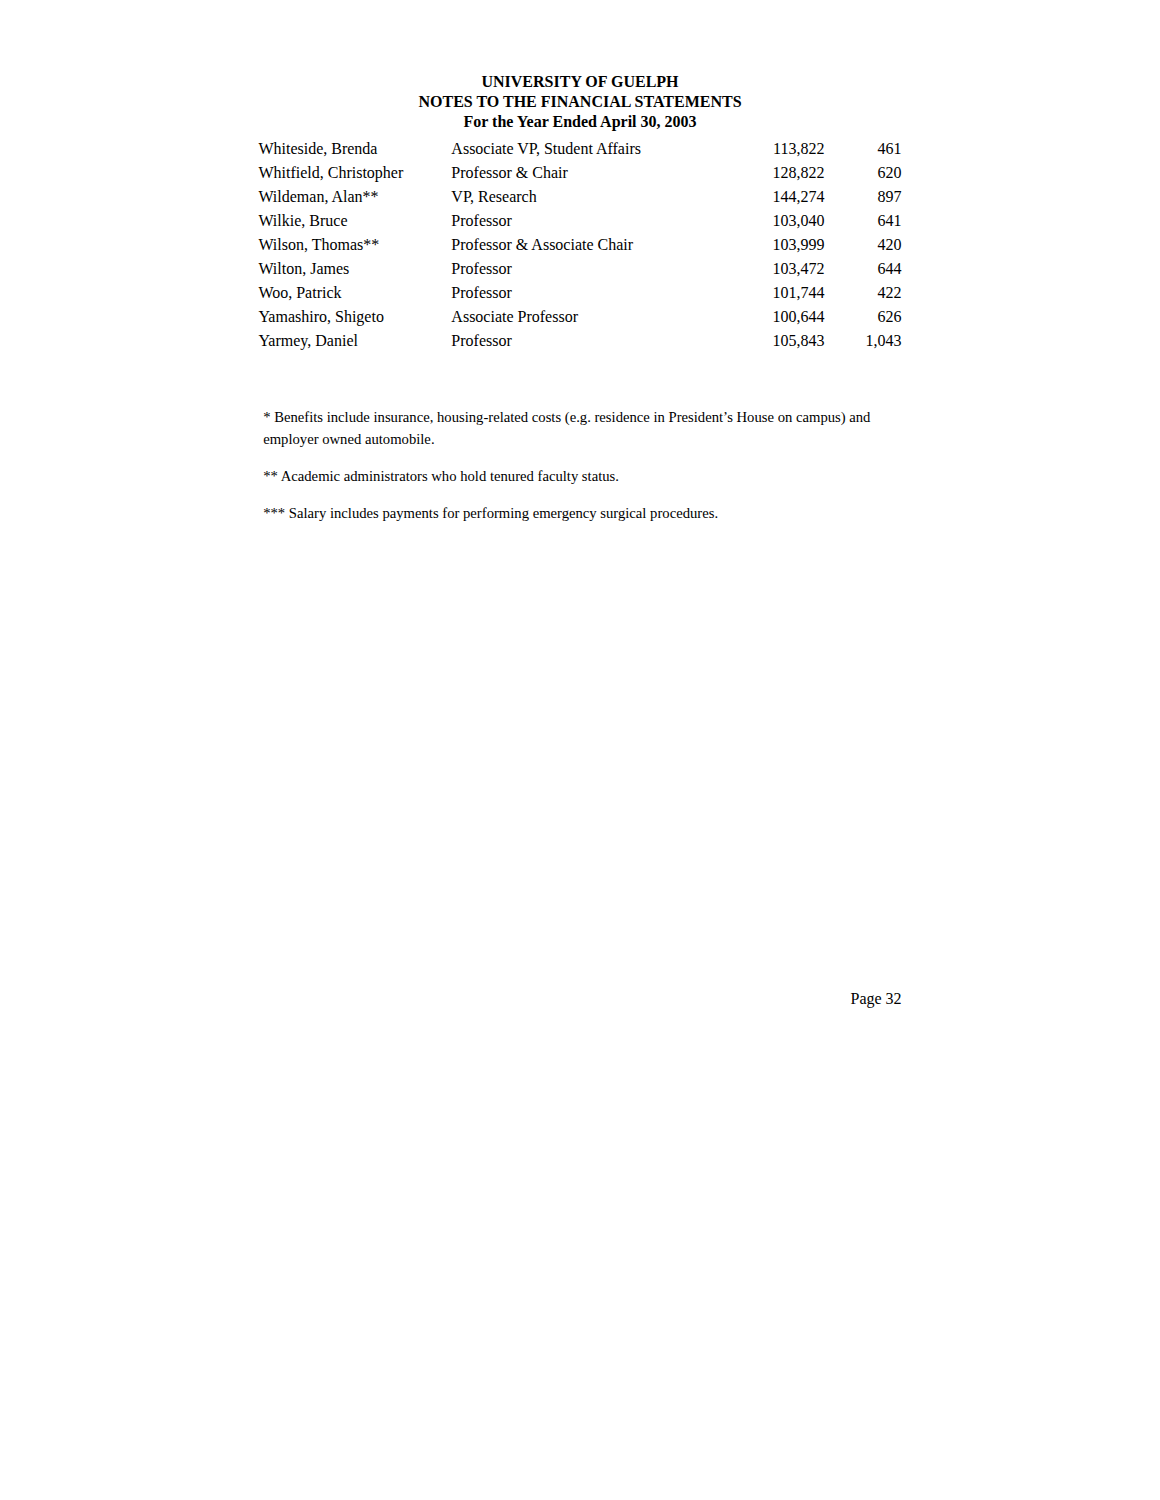UNIVERSITY OF GUELPH
NOTES TO THE FINANCIAL STATEMENTS
For the Year Ended April 30, 2003
| Whiteside, Brenda | Associate VP, Student Affairs | 113,822 | 461 |
| Whitfield, Christopher | Professor & Chair | 128,822 | 620 |
| Wildeman, Alan** | VP, Research | 144,274 | 897 |
| Wilkie, Bruce | Professor | 103,040 | 641 |
| Wilson, Thomas** | Professor & Associate Chair | 103,999 | 420 |
| Wilton, James | Professor | 103,472 | 644 |
| Woo, Patrick | Professor | 101,744 | 422 |
| Yamashiro, Shigeto | Associate Professor | 100,644 | 626 |
| Yarmey, Daniel | Professor | 105,843 | 1,043 |
* Benefits include insurance, housing-related costs (e.g. residence in President’s House on campus) and employer owned automobile.
** Academic administrators who hold tenured faculty status.
*** Salary includes payments for performing emergency surgical procedures.
Page 32